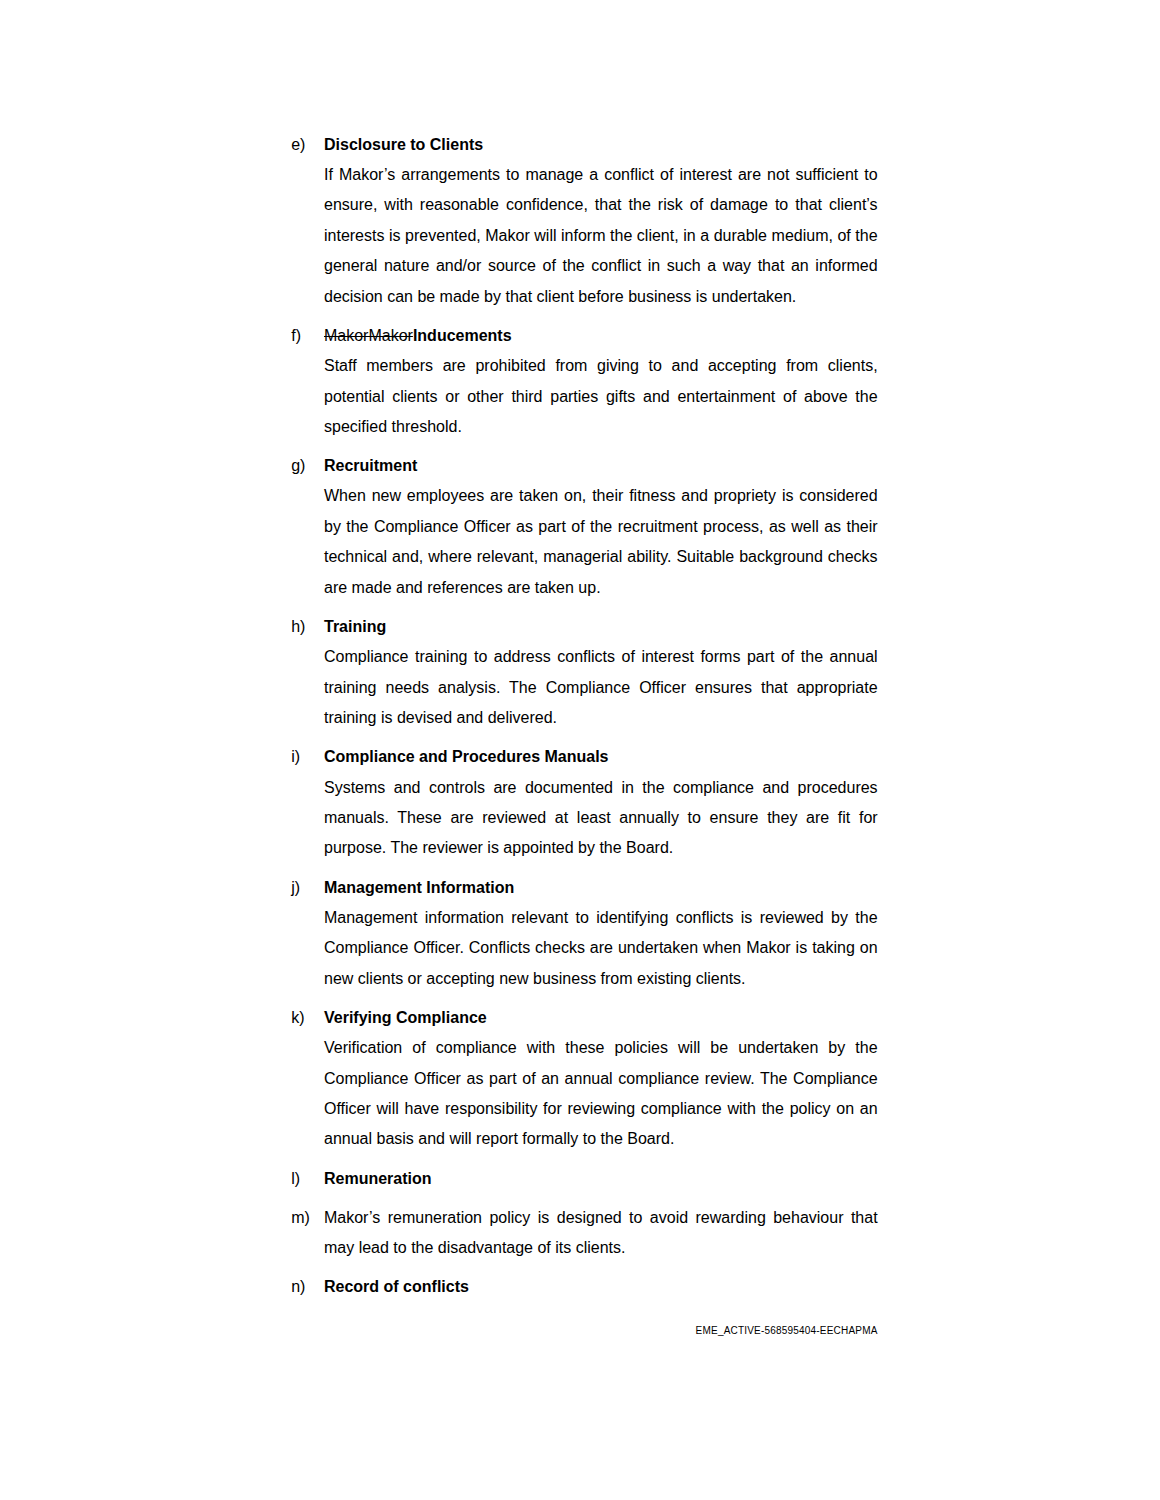e)
Disclosure to Clients
If Makor’s arrangements to manage a conflict of interest are not sufficient to ensure, with reasonable confidence, that the risk of damage to that client’s interests is prevented, Makor will inform the client, in a durable medium, of the general nature and/or source of the conflict in such a way that an informed decision can be made by that client before business is undertaken.
f)
MakorMakor Inducements
Staff members are prohibited from giving to and accepting from clients, potential clients or other third parties gifts and entertainment of above the specified threshold.
g)
Recruitment
When new employees are taken on, their fitness and propriety is considered by the Compliance Officer as part of the recruitment process, as well as their technical and, where relevant, managerial ability. Suitable background checks are made and references are taken up.
h)
Training
Compliance training to address conflicts of interest forms part of the annual training needs analysis. The Compliance Officer ensures that appropriate training is devised and delivered.
i)
Compliance and Procedures Manuals
Systems and controls are documented in the compliance and procedures manuals. These are reviewed at least annually to ensure they are fit for purpose. The reviewer is appointed by the Board.
j)
Management Information
Management information relevant to identifying conflicts is reviewed by the Compliance Officer. Conflicts checks are undertaken when Makor is taking on new clients or accepting new business from existing clients.
k)
Verifying Compliance
Verification of compliance with these policies will be undertaken by the Compliance Officer as part of an annual compliance review. The Compliance Officer will have responsibility for reviewing compliance with the policy on an annual basis and will report formally to the Board.
l)
Remuneration
m)
Makor’s remuneration policy is designed to avoid rewarding behaviour that may lead to the disadvantage of its clients.
n)
Record of conflicts
EME_ACTIVE-568595404-EECHAPMA